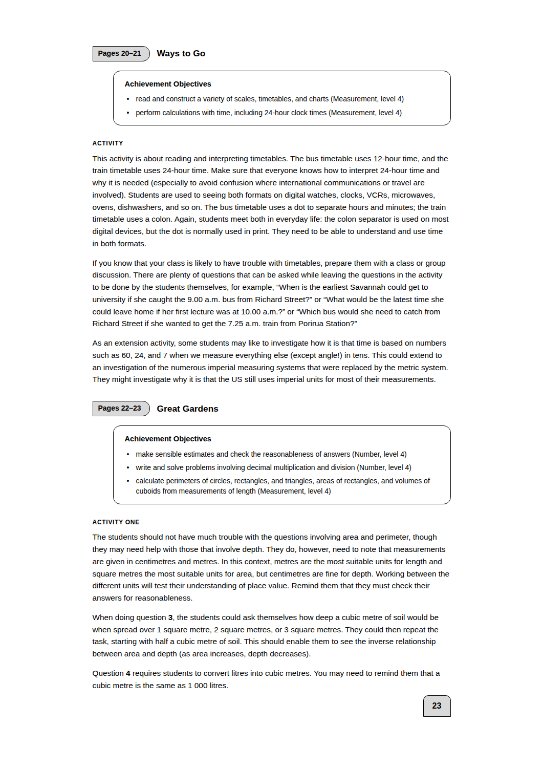Pages 20–21 Ways to Go
Achievement Objectives
read and construct a variety of scales, timetables, and charts (Measurement, level 4)
perform calculations with time, including 24-hour clock times (Measurement, level 4)
activity
This activity is about reading and interpreting timetables. The bus timetable uses 12-hour time, and the train timetable uses 24-hour time. Make sure that everyone knows how to interpret 24-hour time and why it is needed (especially to avoid confusion where international communications or travel are involved). Students are used to seeing both formats on digital watches, clocks, VCRs, microwaves, ovens, dishwashers, and so on. The bus timetable uses a dot to separate hours and minutes; the train timetable uses a colon. Again, students meet both in everyday life: the colon separator is used on most digital devices, but the dot is normally used in print. They need to be able to understand and use time in both formats.
If you know that your class is likely to have trouble with timetables, prepare them with a class or group discussion. There are plenty of questions that can be asked while leaving the questions in the activity to be done by the students themselves, for example, “When is the earliest Savannah could get to university if she caught the 9.00 a.m. bus from Richard Street?” or “What would be the latest time she could leave home if her first lecture was at 10.00 a.m.?” or “Which bus would she need to catch from Richard Street if she wanted to get the 7.25 a.m. train from Porirua Station?”
As an extension activity, some students may like to investigate how it is that time is based on numbers such as 60, 24, and 7 when we measure everything else (except angle!) in tens. This could extend to an investigation of the numerous imperial measuring systems that were replaced by the metric system. They might investigate why it is that the US still uses imperial units for most of their measurements.
Pages 22–23 Great Gardens
Achievement Objectives
make sensible estimates and check the reasonableness of answers (Number, level 4)
write and solve problems involving decimal multiplication and division (Number, level 4)
calculate perimeters of circles, rectangles, and triangles, areas of rectangles, and volumes of cuboids from measurements of length (Measurement, level 4)
activity one
The students should not have much trouble with the questions involving area and perimeter, though they may need help with those that involve depth. They do, however, need to note that measurements are given in centimetres and metres. In this context, metres are the most suitable units for length and square metres the most suitable units for area, but centimetres are fine for depth. Working between the different units will test their understanding of place value. Remind them that they must check their answers for reasonableness.
When doing question 3, the students could ask themselves how deep a cubic metre of soil would be when spread over 1 square metre, 2 square metres, or 3 square metres. They could then repeat the task, starting with half a cubic metre of soil. This should enable them to see the inverse relationship between area and depth (as area increases, depth decreases).
Question 4 requires students to convert litres into cubic metres. You may need to remind them that a cubic metre is the same as 1 000 litres.
23